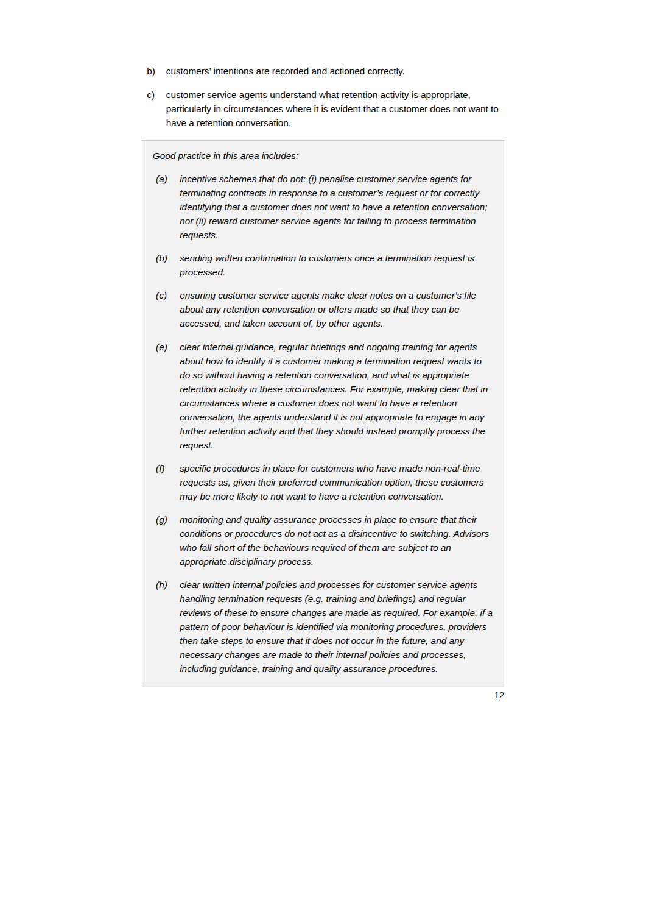b) customers’ intentions are recorded and actioned correctly.
c) customer service agents understand what retention activity is appropriate, particularly in circumstances where it is evident that a customer does not want to have a retention conversation.
Good practice in this area includes:
(a) incentive schemes that do not: (i) penalise customer service agents for terminating contracts in response to a customer’s request or for correctly identifying that a customer does not want to have a retention conversation; nor (ii) reward customer service agents for failing to process termination requests.
(b) sending written confirmation to customers once a termination request is processed.
(c) ensuring customer service agents make clear notes on a customer’s file about any retention conversation or offers made so that they can be accessed, and taken account of, by other agents.
(e) clear internal guidance, regular briefings and ongoing training for agents about how to identify if a customer making a termination request wants to do so without having a retention conversation, and what is appropriate retention activity in these circumstances. For example, making clear that in circumstances where a customer does not want to have a retention conversation, the agents understand it is not appropriate to engage in any further retention activity and that they should instead promptly process the request.
(f) specific procedures in place for customers who have made non-real-time requests as, given their preferred communication option, these customers may be more likely to not want to have a retention conversation.
(g) monitoring and quality assurance processes in place to ensure that their conditions or procedures do not act as a disincentive to switching. Advisors who fall short of the behaviours required of them are subject to an appropriate disciplinary process.
(h) clear written internal policies and processes for customer service agents handling termination requests (e.g. training and briefings) and regular reviews of these to ensure changes are made as required. For example, if a pattern of poor behaviour is identified via monitoring procedures, providers then take steps to ensure that it does not occur in the future, and any necessary changes are made to their internal policies and processes, including guidance, training and quality assurance procedures.
12